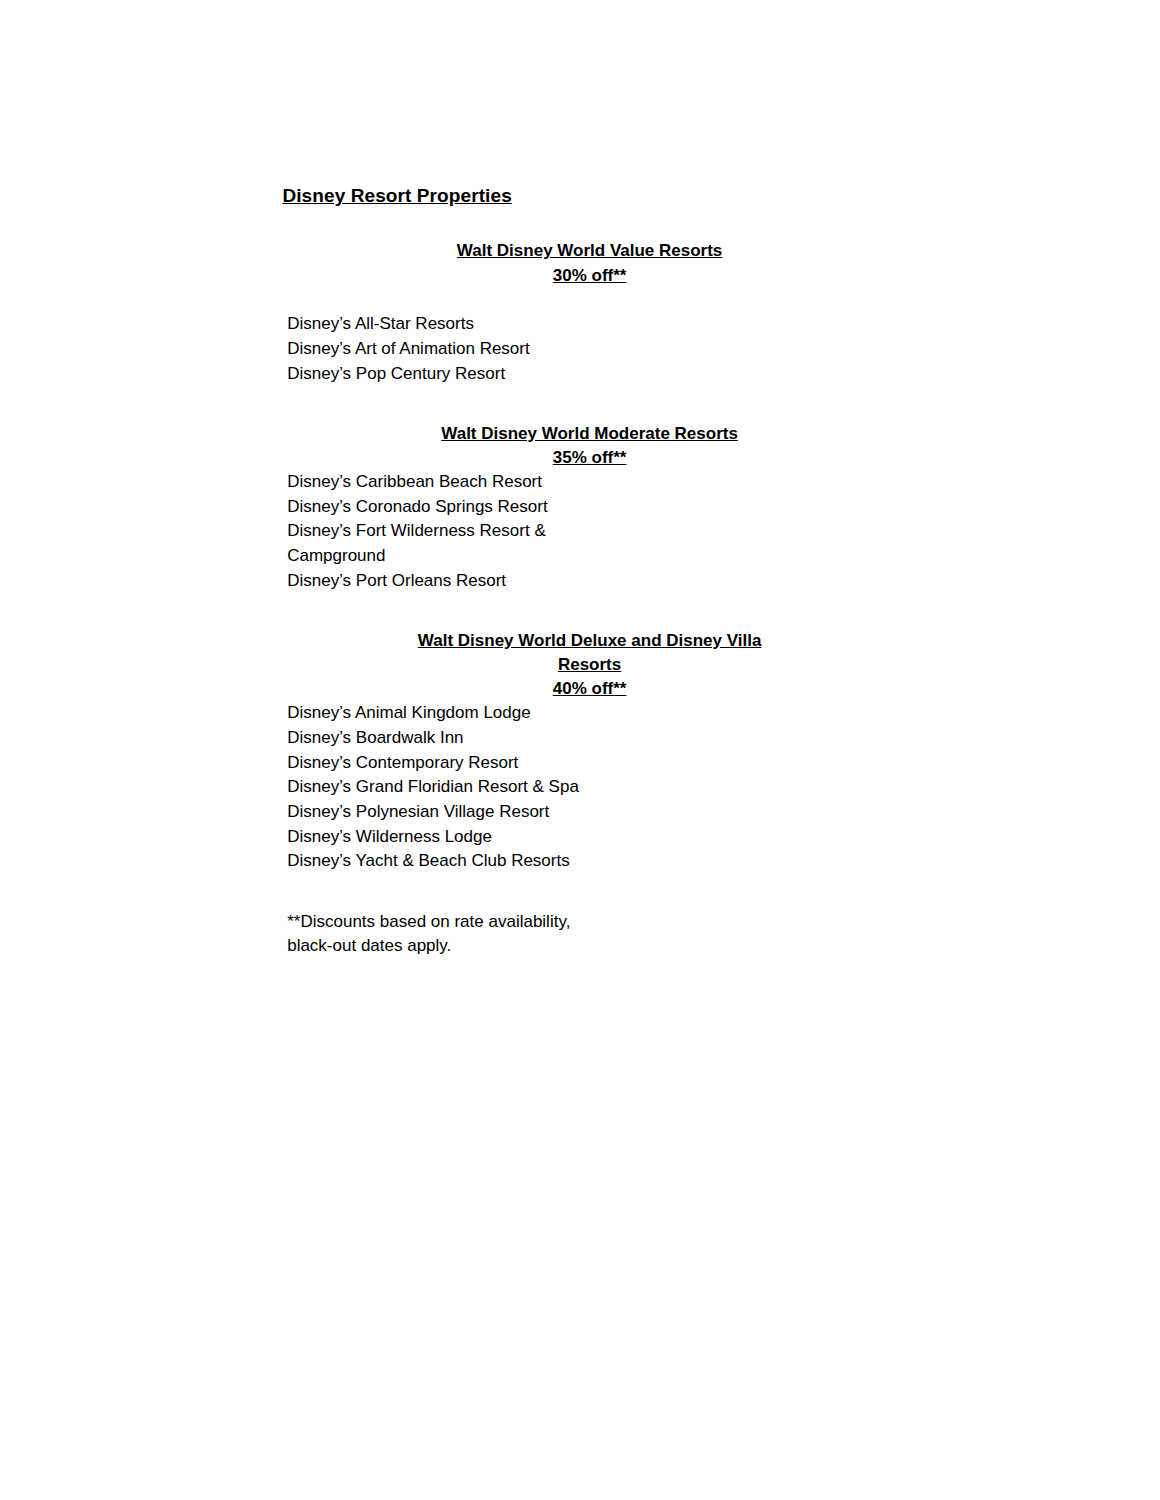Disney Resort Properties
Walt Disney World Value Resorts30% off**
Disney’s All-Star Resorts
Disney’s Art of Animation Resort
Disney’s Pop Century Resort
Walt Disney World Moderate Resorts35% off**
Disney’s Caribbean Beach Resort
Disney’s Coronado Springs Resort
Disney’s Fort Wilderness Resort &
Campground
Disney’s Port Orleans Resort
Walt Disney World Deluxe and Disney VillaResorts 40% off**
Disney’s Animal Kingdom Lodge
Disney’s Boardwalk Inn
Disney’s Contemporary Resort
Disney’s Grand Floridian Resort & Spa
Disney’s Polynesian Village Resort
Disney’s Wilderness Lodge
Disney’s Yacht & Beach Club Resorts
**Discounts based on rate availability,
black-out dates apply.